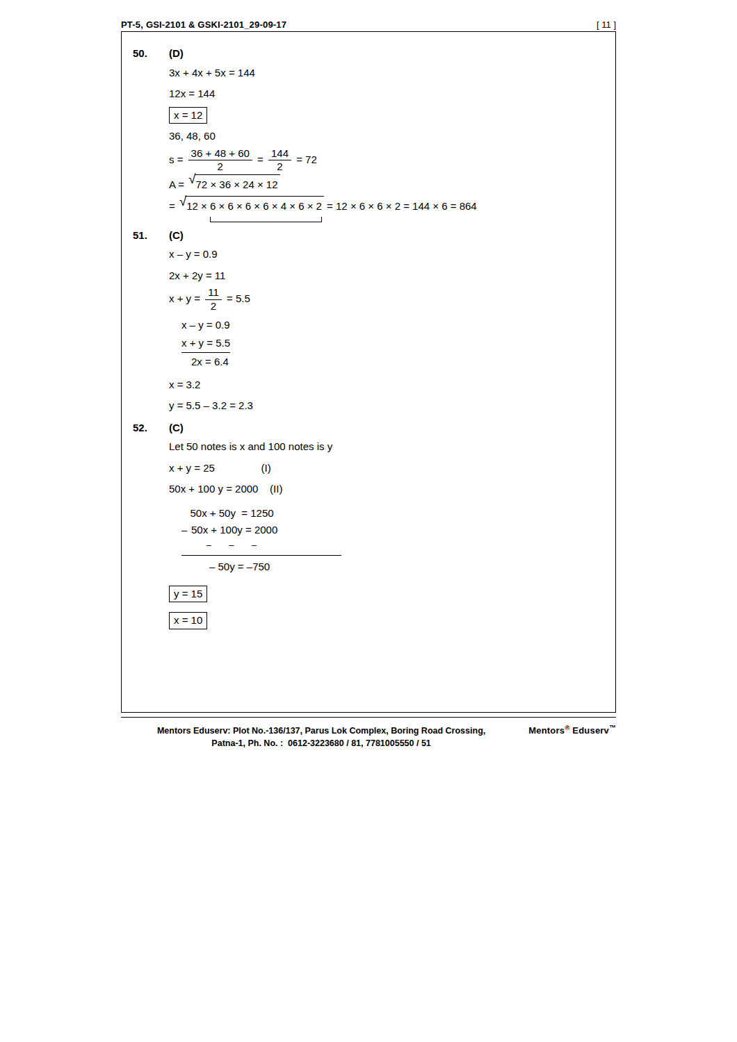PT-5, GSI-2101 & GSKI-2101_29-09-17
[ 11 ]
50.
(D)
3x + 4x + 5x = 144
12x = 144
x = 12
36, 48, 60
s = 36 + 48 + 602 = 1442 = 72
A = 72 × 36 × 24 × 12
= 12 × 6 × 6 × 6 × 6 × 4 × 6 × 2 = 12 × 6 × 6 × 2 = 144 × 6 = 864
51.
(C)
x – y = 0.9
2x + 2y = 11
x + y = 112 = 5.5
x – y = 0.9
x + y = 5.5
2x = 6.4
x = 3.2
y = 5.5 – 3.2 = 2.3
52.
(C)
Let 50 notes is x and 100 notes is y
x + y = 25 (I)
50x + 100 y = 2000 (II)
50x + 50y = 1250
–50x + 100y = 2000
– – –
– 50y = –750
y = 15
x = 10
Mentors Eduserv: Plot No.-136/137, Parus Lok Complex, Boring Road Crossing,
Patna-1, Ph. No. : 0612-3223680 / 81, 7781005550 / 51
Mentors® Eduserv™